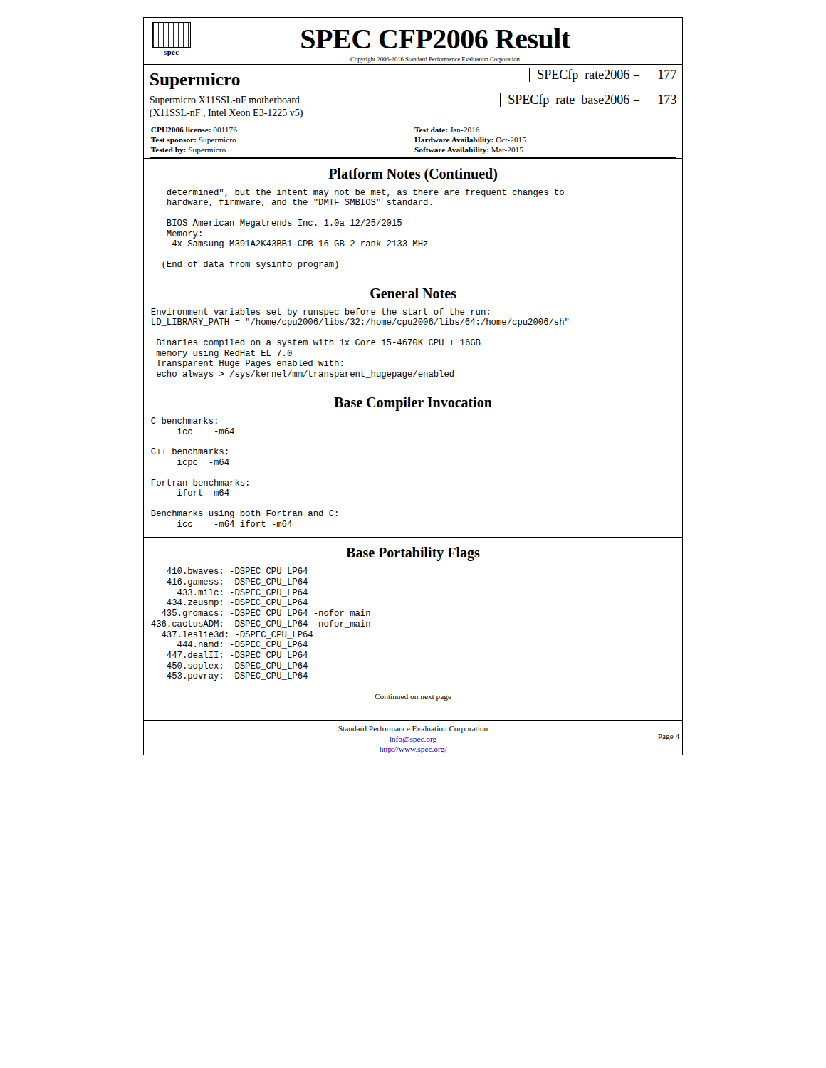spec
SPEC CFP2006 Result
Copyright 2006-2016 Standard Performance Evaluation Corporation
SPECfp_rate2006 = 177
SPECfp_rate_base2006 = 173
Supermicro
Supermicro X11SSL-nF motherboard
(X11SSL-nF , Intel Xeon E3-1225 v5)
| CPU2006 license: 001176 | Test date: Jan-2016 |
| Test sponsor: Supermicro | Hardware Availability: Oct-2015 |
| Tested by: Supermicro | Software Availability: Mar-2015 |
Platform Notes (Continued)
   determined", but the intent may not be met, as there are frequent changes to
   hardware, firmware, and the "DMTF SMBIOS" standard.

   BIOS American Megatrends Inc. 1.0a 12/25/2015
   Memory:
    4x Samsung M391A2K43BB1-CPB 16 GB 2 rank 2133 MHz

  (End of data from sysinfo program)
General Notes
Environment variables set by runspec before the start of the run:
LD_LIBRARY_PATH = "/home/cpu2006/libs/32:/home/cpu2006/libs/64:/home/cpu2006/sh"

 Binaries compiled on a system with 1x Core i5-4670K CPU + 16GB
 memory using RedHat EL 7.0
 Transparent Huge Pages enabled with:
 echo always > /sys/kernel/mm/transparent_hugepage/enabled
Base Compiler Invocation
C benchmarks:
     icc    -m64

C++ benchmarks:
     icpc  -m64

Fortran benchmarks:
     ifort -m64

Benchmarks using both Fortran and C:
     icc    -m64 ifort -m64
Base Portability Flags
410.bwaves: -DSPEC_CPU_LP64
416.gamess: -DSPEC_CPU_LP64
433.milc: -DSPEC_CPU_LP64
434.zeusmp: -DSPEC_CPU_LP64
435.gromacs: -DSPEC_CPU_LP64 -nofor_main
436.cactusADM: -DSPEC_CPU_LP64 -nofor_main
437.leslie3d: -DSPEC_CPU_LP64
444.namd: -DSPEC_CPU_LP64
447.dealII: -DSPEC_CPU_LP64
450.soplex: -DSPEC_CPU_LP64
453.povray: -DSPEC_CPU_LP64
Continued on next page
Standard Performance Evaluation Corporation
info@spec.org
http://www.spec.org/
Page 4